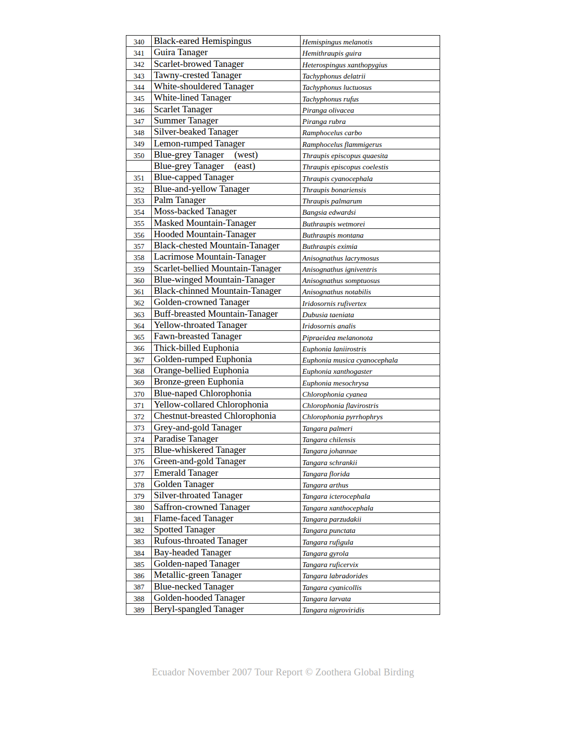| 340 | Black-eared Hemispingus | Hemispingus melanotis |
| 341 | Guira Tanager | Hemithraupis guira |
| 342 | Scarlet-browed Tanager | Heterospingus xanthopygius |
| 343 | Tawny-crested Tanager | Tachyphonus delatrii |
| 344 | White-shouldered Tanager | Tachyphonus luctuosus |
| 345 | White-lined Tanager | Tachyphonus rufus |
| 346 | Scarlet Tanager | Piranga olivacea |
| 347 | Summer Tanager | Piranga rubra |
| 348 | Silver-beaked Tanager | Ramphocelus carbo |
| 349 | Lemon-rumped Tanager | Ramphocelus flammigerus |
| 350 | Blue-grey Tanager (west) | Thraupis episcopus quaesita |
| | Blue-grey Tanager (east) | Thraupis episcopus coelestis |
| 351 | Blue-capped Tanager | Thraupis cyanocephala |
| 352 | Blue-and-yellow Tanager | Thraupis bonariensis |
| 353 | Palm Tanager | Thraupis palmarum |
| 354 | Moss-backed Tanager | Bangsia edwardsi |
| 355 | Masked Mountain-Tanager | Buthraupis wetmorei |
| 356 | Hooded Mountain-Tanager | Buthraupis montana |
| 357 | Black-chested Mountain-Tanager | Buthraupis eximia |
| 358 | Lacrimose Mountain-Tanager | Anisognathus lacrymosus |
| 359 | Scarlet-bellied Mountain-Tanager | Anisognathus igniventris |
| 360 | Blue-winged Mountain-Tanager | Anisognathus somptuosus |
| 361 | Black-chinned Mountain-Tanager | Anisognathus notabilis |
| 362 | Golden-crowned Tanager | Iridosornis rufivertex |
| 363 | Buff-breasted Mountain-Tanager | Dubusia taeniata |
| 364 | Yellow-throated Tanager | Iridosornis analis |
| 365 | Fawn-breasted Tanager | Pipraeidea melanonota |
| 366 | Thick-billed Euphonia | Euphonia laniirostris |
| 367 | Golden-rumped Euphonia | Euphonia musica cyanocephala |
| 368 | Orange-bellied Euphonia | Euphonia xanthogaster |
| 369 | Bronze-green Euphonia | Euphonia mesochrysa |
| 370 | Blue-naped Chlorophonia | Chlorophonia cyanea |
| 371 | Yellow-collared Chlorophonia | Chlorophonia flavirostris |
| 372 | Chestnut-breasted Chlorophonia | Chlorophonia pyrrhophrys |
| 373 | Grey-and-gold Tanager | Tangara palmeri |
| 374 | Paradise Tanager | Tangara chilensis |
| 375 | Blue-whiskered Tanager | Tangara johannae |
| 376 | Green-and-gold Tanager | Tangara schrankii |
| 377 | Emerald Tanager | Tangara florida |
| 378 | Golden Tanager | Tangara arthus |
| 379 | Silver-throated Tanager | Tangara icterocephala |
| 380 | Saffron-crowned Tanager | Tangara xanthocephala |
| 381 | Flame-faced Tanager | Tangara parzudakii |
| 382 | Spotted Tanager | Tangara punctata |
| 383 | Rufous-throated Tanager | Tangara rufigula |
| 384 | Bay-headed Tanager | Tangara gyrola |
| 385 | Golden-naped Tanager | Tangara ruficervix |
| 386 | Metallic-green Tanager | Tangara labradorides |
| 387 | Blue-necked Tanager | Tangara cyanicollis |
| 388 | Golden-hooded Tanager | Tangara larvata |
| 389 | Beryl-spangled Tanager | Tangara nigroviridis |
Ecuador November 2007 Tour Report © Zoothera Global Birding